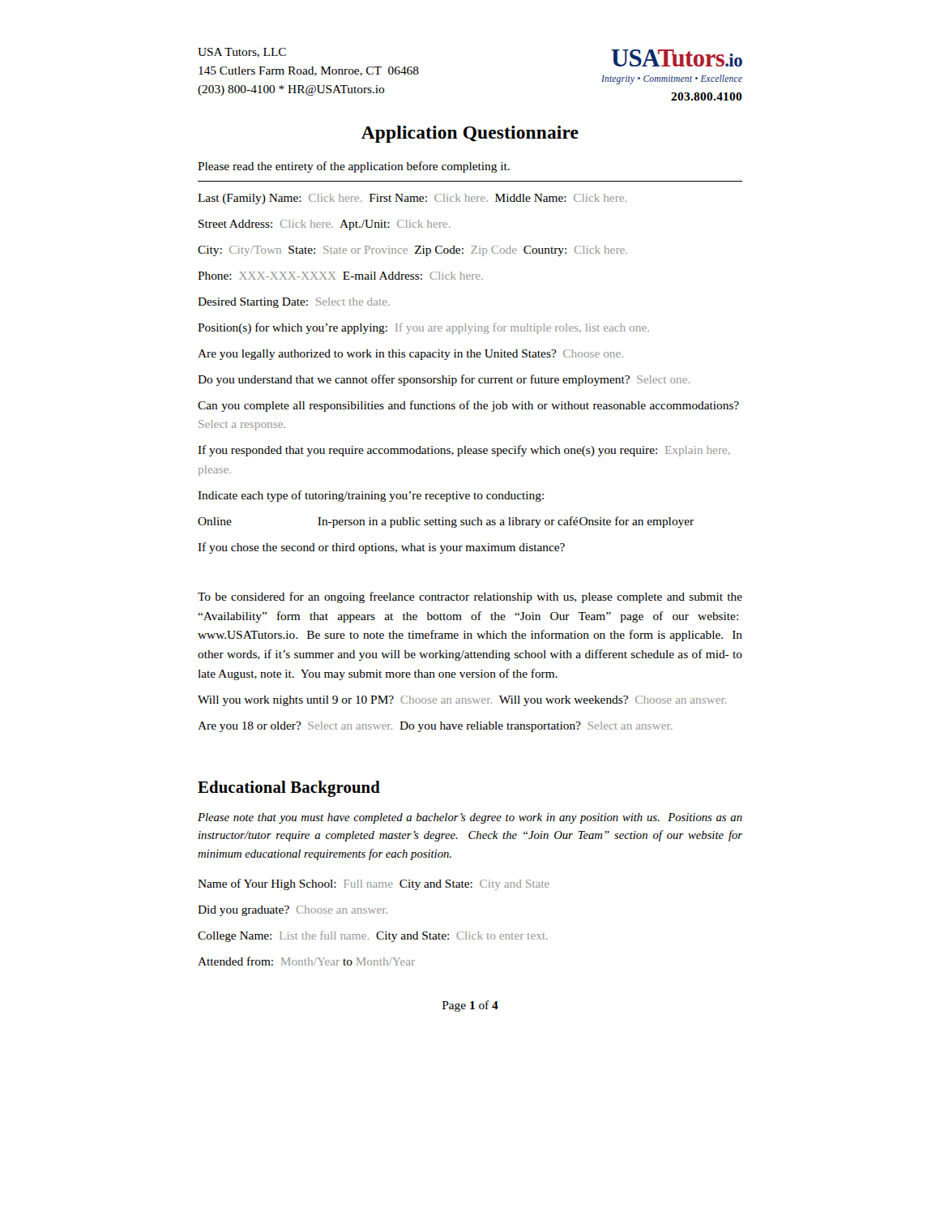USA Tutors, LLC
145 Cutlers Farm Road, Monroe, CT 06468
(203) 800-4100 * HR@USATutors.io
USA Tutors.io
Integrity • Commitment • Excellence
203.800.4100
Application Questionnaire
Please read the entirety of the application before completing it.
Last (Family) Name: Click here. First Name: Click here. Middle Name: Click here.
Street Address: Click here. Apt./Unit: Click here.
City: City/Town State: State or Province Zip Code: Zip Code Country: Click here.
Phone: XXX-XXX-XXXX E-mail Address: Click here.
Desired Starting Date: Select the date.
Position(s) for which you’re applying: If you are applying for multiple roles, list each one.
Are you legally authorized to work in this capacity in the United States? Choose one.
Do you understand that we cannot offer sponsorship for current or future employment? Select one.
Can you complete all responsibilities and functions of the job with or without reasonable accommodations? Select a response.
If you responded that you require accommodations, please specify which one(s) you require: Explain here, please.
Indicate each type of tutoring/training you’re receptive to conducting:
Online
In-person in a public setting such as a library or café
Onsite for an employer
If you chose the second or third options, what is your maximum distance?
To be considered for an ongoing freelance contractor relationship with us, please complete and submit the “Availability” form that appears at the bottom of the “Join Our Team” page of our website: www.USATutors.io. Be sure to note the timeframe in which the information on the form is applicable. In other words, if it’s summer and you will be working/attending school with a different schedule as of mid- to late August, note it. You may submit more than one version of the form.
Will you work nights until 9 or 10 PM? Choose an answer. Will you work weekends? Choose an answer.
Are you 18 or older? Select an answer. Do you have reliable transportation? Select an answer.
Educational Background
Please note that you must have completed a bachelor’s degree to work in any position with us. Positions as an instructor/tutor require a completed master’s degree. Check the “Join Our Team” section of our website for minimum educational requirements for each position.
Name of Your High School: Full name City and State: City and State
Did you graduate? Choose an answer.
College Name: List the full name. City and State: Click to enter text.
Attended from: Month/Year to Month/Year
Page 1 of 4